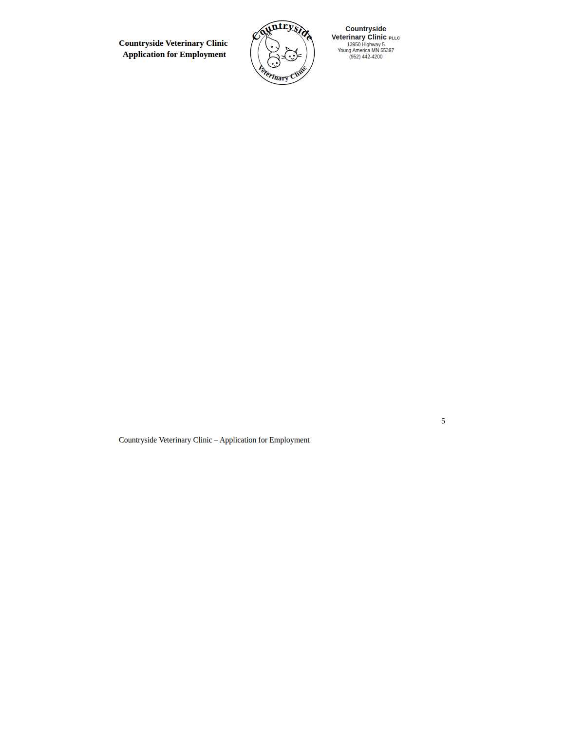Countryside Veterinary Clinic
Application for Employment
Countryside Veterinary Clinic
Countryside
Veterinary Clinic PLLC
13950 Highway 5
Young America MN 55397
(952) 442-4200
5
Countryside Veterinary Clinic – Application for Employment